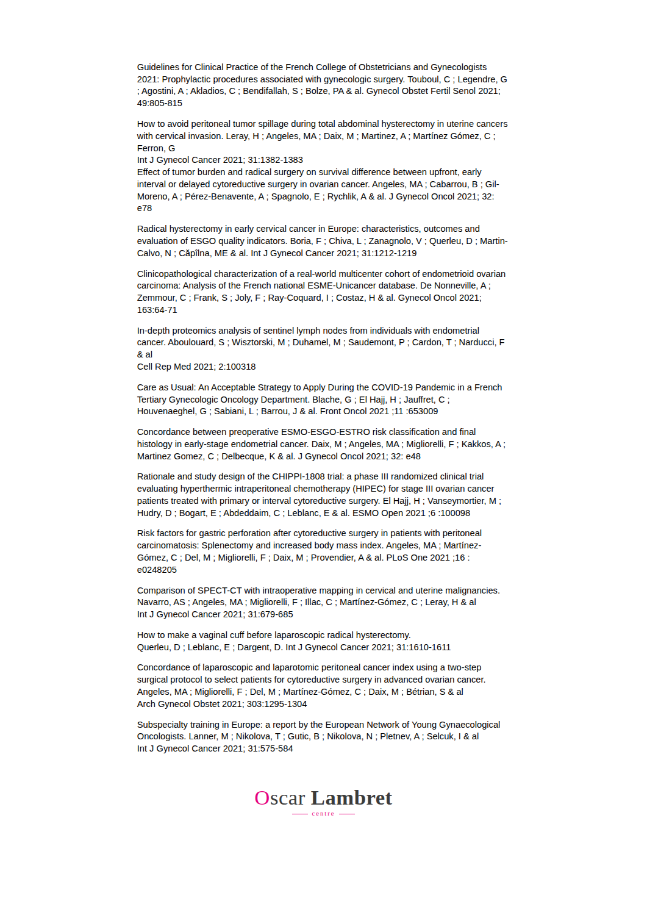Guidelines for Clinical Practice of the French College of Obstetricians and Gynecologists 2021: Prophylactic procedures associated with gynecologic surgery. Touboul, C ; Legendre, G ; Agostini, A ; Akladios, C ; Bendifallah, S ; Bolze, PA & al. Gynecol Obstet Fertil Senol 2021; 49:805-815
How to avoid peritoneal tumor spillage during total abdominal hysterectomy in uterine cancers with cervical invasion. Leray, H ; Angeles, MA ; Daix, M ; Martinez, A ; Martínez Gómez, C ; Ferron, G
Int J Gynecol Cancer 2021; 31:1382-1383
Effect of tumor burden and radical surgery on survival difference between upfront, early interval or delayed cytoreductive surgery in ovarian cancer. Angeles, MA ; Cabarrou, B ; Gil-Moreno, A ; Pérez-Benavente, A ; Spagnolo, E ; Rychlik, A & al. J Gynecol Oncol 2021; 32: e78
Radical hysterectomy in early cervical cancer in Europe: characteristics, outcomes and evaluation of ESGO quality indicators. Boria, F ; Chiva, L ; Zanagnolo, V ; Querleu, D ; Martin-Calvo, N ; Căpîlna, ME & al. Int J Gynecol Cancer 2021; 31:1212-1219
Clinicopathological characterization of a real-world multicenter cohort of endometrioid ovarian carcinoma: Analysis of the French national ESME-Unicancer database. De Nonneville, A ; Zemmour, C ; Frank, S ; Joly, F ; Ray-Coquard, I ; Costaz, H & al. Gynecol Oncol 2021; 163:64-71
In-depth proteomics analysis of sentinel lymph nodes from individuals with endometrial cancer. Aboulouard, S ; Wisztorski, M ; Duhamel, M ; Saudemont, P ; Cardon, T ; Narducci, F & al
Cell Rep Med 2021; 2:100318
Care as Usual: An Acceptable Strategy to Apply During the COVID-19 Pandemic in a French Tertiary Gynecologic Oncology Department. Blache, G ; El Hajj, H ; Jauffret, C ; Houvenaeghel, G ; Sabiani, L ; Barrou, J & al. Front Oncol 2021 ;11 :653009
Concordance between preoperative ESMO-ESGO-ESTRO risk classification and final histology in early-stage endometrial cancer. Daix, M ; Angeles, MA ; Migliorelli, F ; Kakkos, A ; Martinez Gomez, C ; Delbecque, K & al. J Gynecol Oncol 2021; 32: e48
Rationale and study design of the CHIPPI-1808 trial: a phase III randomized clinical trial evaluating hyperthermic intraperitoneal chemotherapy (HIPEC) for stage III ovarian cancer patients treated with primary or interval cytoreductive surgery. El Hajj, H ; Vanseymortier, M ; Hudry, D ; Bogart, E ; Abdeddaim, C ; Leblanc, E & al. ESMO Open 2021 ;6 :100098
Risk factors for gastric perforation after cytoreductive surgery in patients with peritoneal carcinomatosis: Splenectomy and increased body mass index. Angeles, MA ; Martínez-Gómez, C ; Del, M ; Migliorelli, F ; Daix, M ; Provendier, A & al. PLoS One 2021 ;16 : e0248205
Comparison of SPECT-CT with intraoperative mapping in cervical and uterine malignancies. Navarro, AS ; Angeles, MA ; Migliorelli, F ; Illac, C ; Martínez-Gómez, C ; Leray, H & al
Int J Gynecol Cancer 2021; 31:679-685
How to make a vaginal cuff before laparoscopic radical hysterectomy.
Querleu, D ; Leblanc, E ; Dargent, D. Int J Gynecol Cancer 2021; 31:1610-1611
Concordance of laparoscopic and laparotomic peritoneal cancer index using a two-step surgical protocol to select patients for cytoreductive surgery in advanced ovarian cancer.
Angeles, MA ; Migliorelli, F ; Del, M ; Martínez-Gómez, C ; Daix, M ; Bétrian, S & al
Arch Gynecol Obstet 2021; 303:1295-1304
Subspecialty training in Europe: a report by the European Network of Young Gynaecological Oncologists. Lanner, M ; Nikolova, T ; Gutic, B ; Nikolova, N ; Pletnev, A ; Selcuk, I & al
Int J Gynecol Cancer 2021; 31:575-584
Oscar Lambret
centre